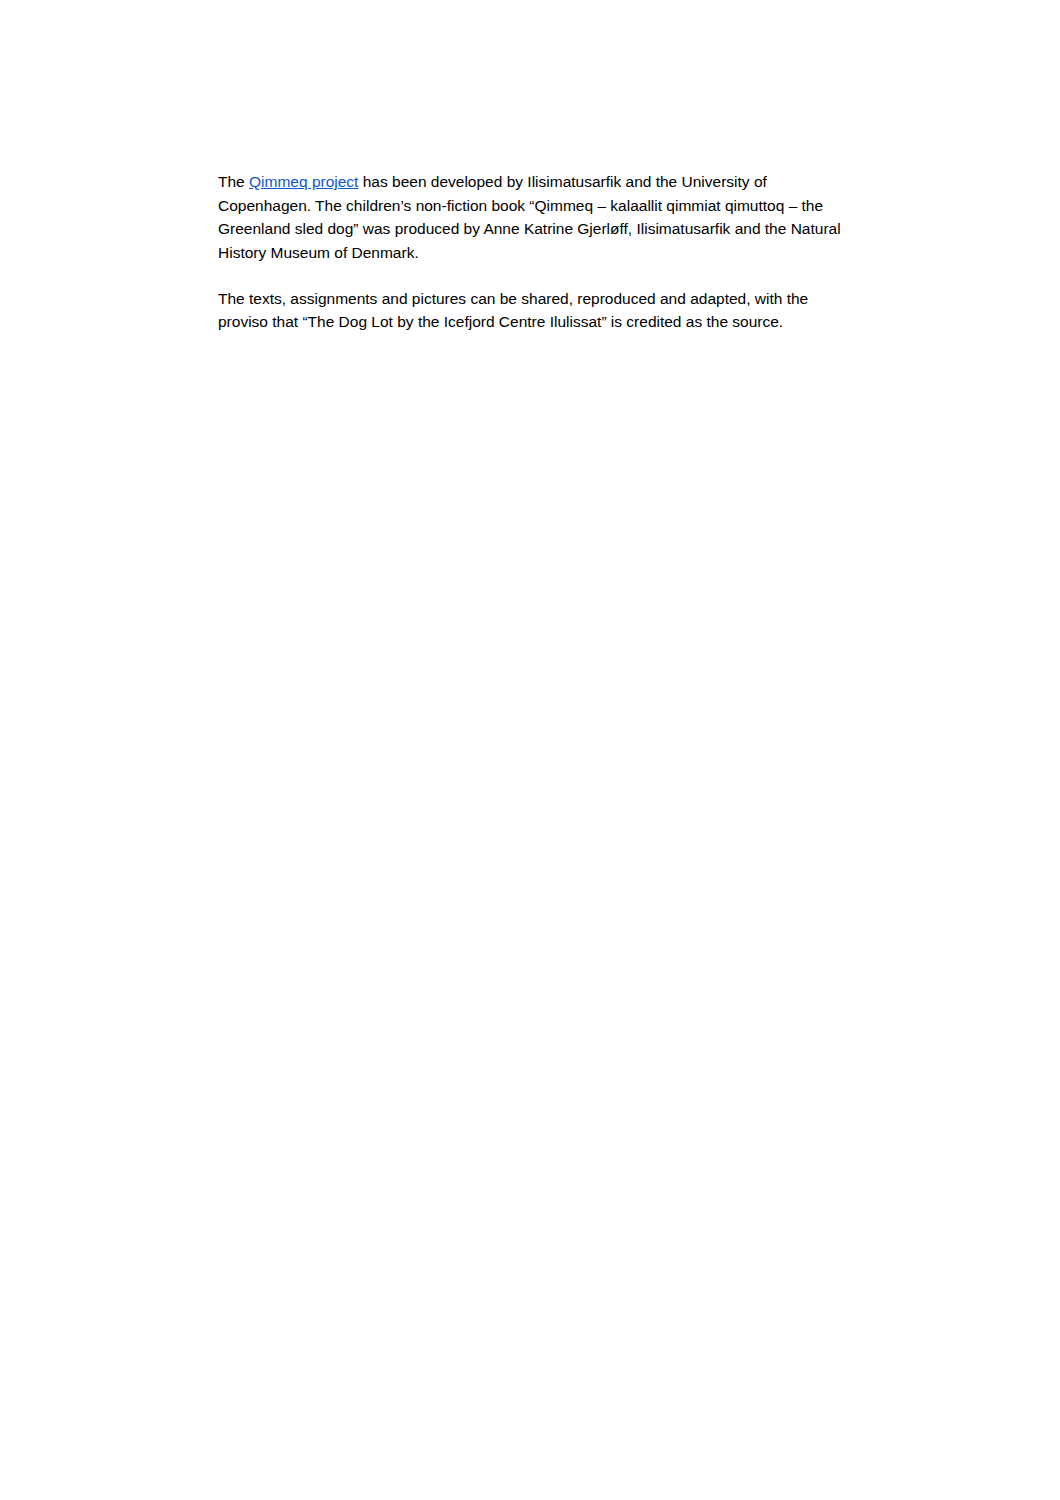The Qimmeq project has been developed by Ilisimatusarfik and the University of Copenhagen. The children’s non-fiction book “Qimmeq – kalaallit qimmiat qimuttoq – the Greenland sled dog” was produced by Anne Katrine Gjerløff, Ilisimatusarfik and the Natural History Museum of Denmark.
The texts, assignments and pictures can be shared, reproduced and adapted, with the proviso that “The Dog Lot by the Icefjord Centre Ilulissat” is credited as the source.